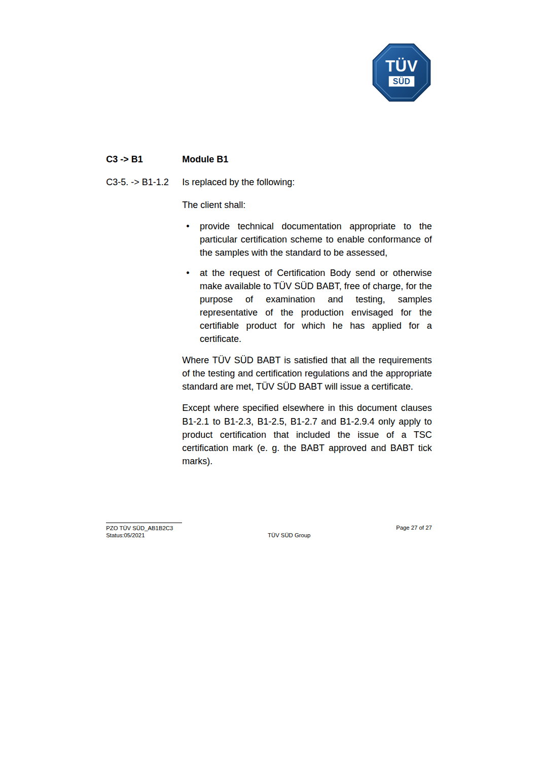TÜV SÜD
C3 -> B1
Module B1
C3-5. -> B1-1.2
Is replaced by the following:
The client shall:
provide technical documentation appropriate to the particular certification scheme to enable conformance of the samples with the standard to be assessed,
at the request of Certification Body send or otherwise make available to TÜV SÜD BABT, free of charge, for the purpose of examination and testing, samples representative of the production envisaged for the certifiable product for which he has applied for a certificate.
Where TÜV SÜD BABT is satisfied that all the requirements of the testing and certification regulations and the appropriate standard are met, TÜV SÜD BABT will issue a certificate.
Except where specified elsewhere in this document clauses B1-2.1 to B1-2.3, B1-2.5, B1-2.7 and B1-2.9.4 only apply to product certification that included the issue of a TSC certification mark (e. g. the BABT approved and BABT tick marks).
PZO TÜV SÜD_AB1B2C3
Status:05/2021
TÜV SÜD Group
Page 27 of 27